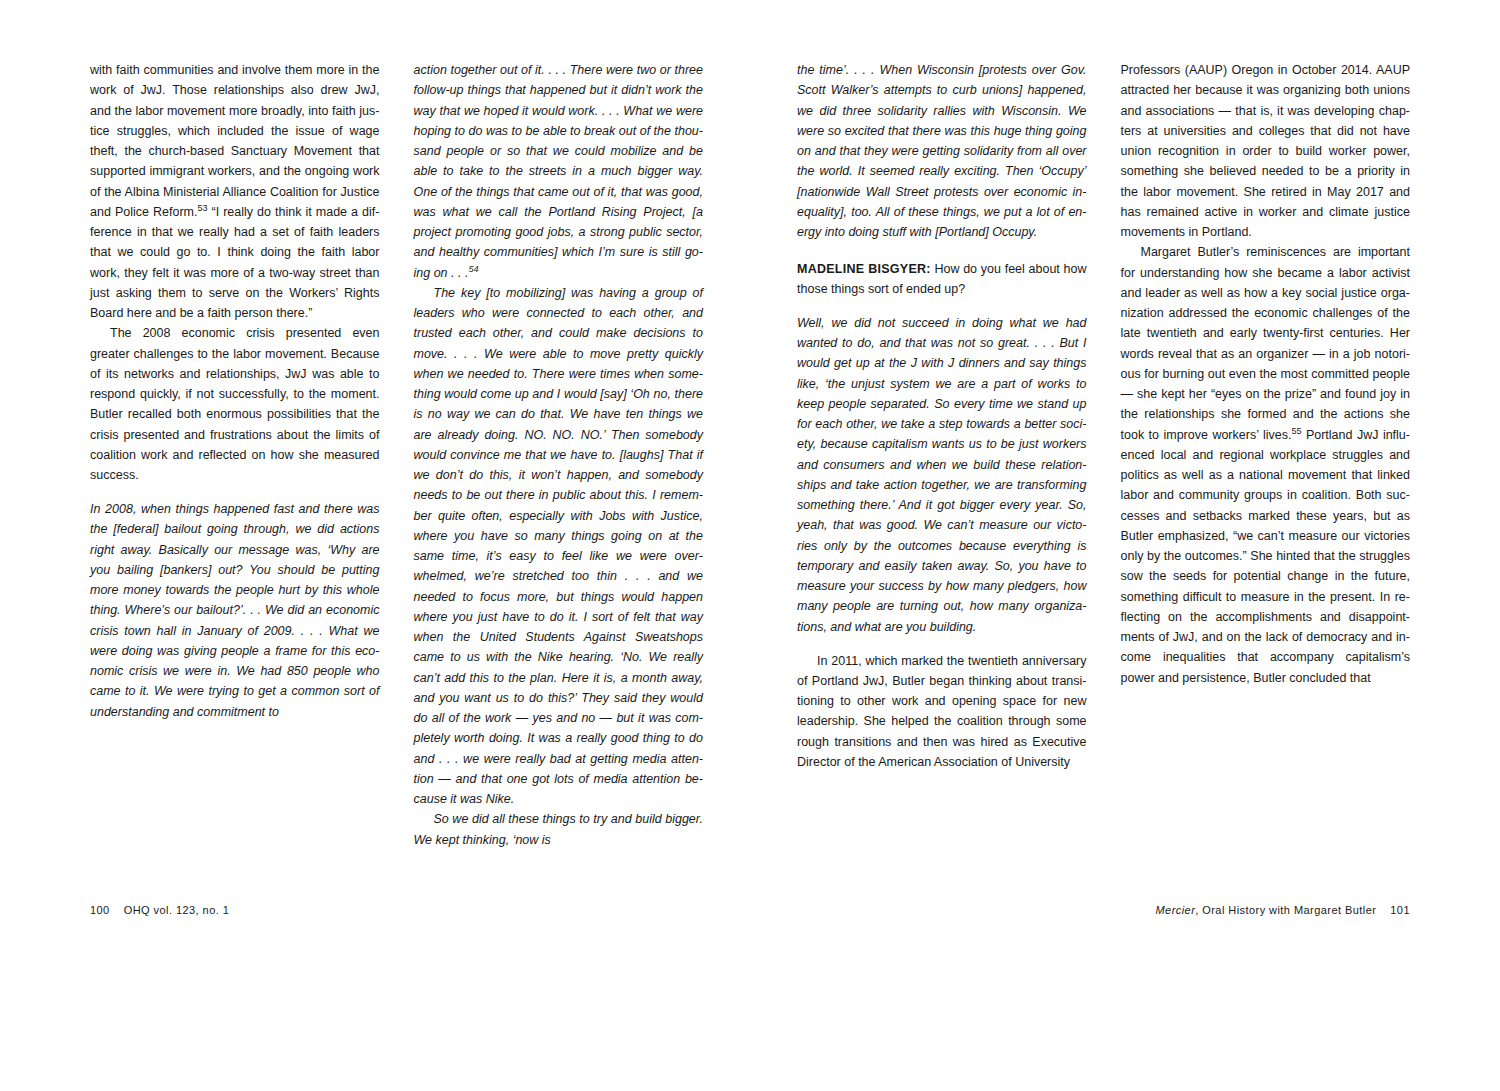with faith communities and involve them more in the work of JwJ. Those relationships also drew JwJ, and the labor movement more broadly, into faith justice struggles, which included the issue of wage theft, the church-based Sanctuary Movement that supported immigrant workers, and the ongoing work of the Albina Ministerial Alliance Coalition for Justice and Police Reform.53 “I really do think it made a difference in that we really had a set of faith leaders that we could go to. I think doing the faith labor work, they felt it was more of a two-way street than just asking them to serve on the Workers’ Rights Board here and be a faith person there.”
The 2008 economic crisis presented even greater challenges to the labor movement. Because of its networks and relationships, JwJ was able to respond quickly, if not successfully, to the moment. Butler recalled both enormous possibilities that the crisis presented and frustrations about the limits of coalition work and reflected on how she measured success.
In 2008, when things happened fast and there was the [federal] bailout going through, we did actions right away. Basically our message was, ‘Why are you bailing [bankers] out? You should be putting more money towards the people hurt by this whole thing. Where’s our bailout?’. . . We did an economic crisis town hall in January of 2009. . . . What we were doing was giving people a frame for this economic crisis we were in. We had 850 people who came to it. We were trying to get a common sort of understanding and commitment to
action together out of it. . . . There were two or three follow-up things that happened but it didn’t work the way that we hoped it would work. . . . What we were hoping to do was to be able to break out of the thousand people or so that we could mobilize and be able to take to the streets in a much bigger way. One of the things that came out of it, that was good, was what we call the Portland Rising Project, [a project promoting good jobs, a strong public sector, and healthy communities] which I’m sure is still going on . . .54
The key [to mobilizing] was having a group of leaders who were connected to each other, and trusted each other, and could make decisions to move. . . . We were able to move pretty quickly when we needed to. There were times when something would come up and I would [say] ‘Oh no, there is no way we can do that. We have ten things we are already doing. NO. NO. NO.’ Then somebody would convince me that we have to. [laughs] That if we don’t do this, it won’t happen, and somebody needs to be out there in public about this. I remember quite often, especially with Jobs with Justice, where you have so many things going on at the same time, it’s easy to feel like we were overwhelmed, we’re stretched too thin . . . and we needed to focus more, but things would happen where you just have to do it. I sort of felt that way when the United Students Against Sweatshops came to us with the Nike hearing. ‘No. We really can’t add this to the plan. Here it is, a month away, and you want us to do this?’ They said they would do all of the work — yes and no — but it was completely worth doing. It was a really good thing to do and . . . we were really bad at getting media attention — and that one got lots of media attention because it was Nike.
So we did all these things to try and build bigger. We kept thinking, ‘now is
the time’. . . . When Wisconsin [protests over Gov. Scott Walker’s attempts to curb unions] happened, we did three solidarity rallies with Wisconsin. We were so excited that there was this huge thing going on and that they were getting solidarity from all over the world. It seemed really exciting. Then ‘Occupy’ [nationwide Wall Street protests over economic inequality], too. All of these things, we put a lot of energy into doing stuff with [Portland] Occupy.
MADELINE BISGYER: How do you feel about how those things sort of ended up?
Well, we did not succeed in doing what we had wanted to do, and that was not so great. . . . But I would get up at the J with J dinners and say things like, ‘the unjust system we are a part of works to keep people separated. So every time we stand up for each other, we take a step towards a better society, because capitalism wants us to be just workers and consumers and when we build these relationships and take action together, we are transforming something there.’ And it got bigger every year. So, yeah, that was good. We can’t measure our victories only by the outcomes because everything is temporary and easily taken away. So, you have to measure your success by how many pledgers, how many people are turning out, how many organizations, and what are you building.
In 2011, which marked the twentieth anniversary of Portland JwJ, Butler began thinking about transitioning to other work and opening space for new leadership. She helped the coalition through some rough transitions and then was hired as Executive Director of the American Association of University
Professors (AAUP) Oregon in October 2014. AAUP attracted her because it was organizing both unions and associations — that is, it was developing chapters at universities and colleges that did not have union recognition in order to build worker power, something she believed needed to be a priority in the labor movement. She retired in May 2017 and has remained active in worker and climate justice movements in Portland.
Margaret Butler’s reminiscences are important for understanding how she became a labor activist and leader as well as how a key social justice organization addressed the economic challenges of the late twentieth and early twenty-first centuries. Her words reveal that as an organizer — in a job notorious for burning out even the most committed people — she kept her “eyes on the prize” and found joy in the relationships she formed and the actions she took to improve workers’ lives.55 Portland JwJ influenced local and regional workplace struggles and politics as well as a national movement that linked labor and community groups in coalition. Both successes and setbacks marked these years, but as Butler emphasized, “we can’t measure our victories only by the outcomes.” She hinted that the struggles sow the seeds for potential change in the future, something difficult to measure in the present. In reflecting on the accomplishments and disappointments of JwJ, and on the lack of democracy and income inequalities that accompany capitalism’s power and persistence, Butler concluded that
100 OHQ vol. 123, no. 1
Mercier, Oral History with Margaret Butler101